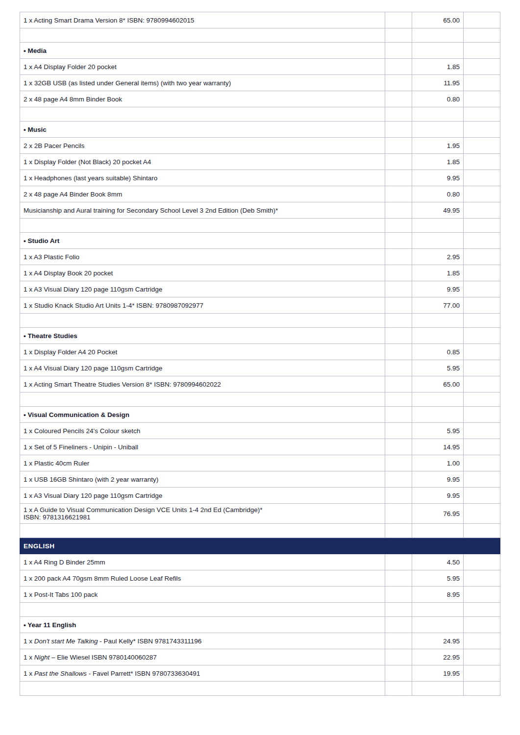| 1 x Acting Smart Drama Version 8* ISBN: 9780994602015 | | 65.00 | |
| • Media | | | |
| 1 x A4 Display Folder 20 pocket | | 1.85 | |
| 1 x 32GB USB (as listed under General items) (with two year warranty) | | 11.95 | |
| 2 x 48 page A4 8mm Binder Book | | 0.80 | |
| • Music | | | |
| 2 x 2B Pacer Pencils | | 1.95 | |
| 1 x Display Folder (Not Black) 20 pocket A4 | | 1.85 | |
| 1 x Headphones (last years suitable) Shintaro | | 9.95 | |
| 2 x 48 page A4 Binder Book 8mm | | 0.80 | |
| Musicianship and Aural training for Secondary School Level 3 2nd Edition (Deb Smith)* | | 49.95 | |
| • Studio Art | | | |
| 1 x A3 Plastic Folio | | 2.95 | |
| 1 x A4 Display Book 20 pocket | | 1.85 | |
| 1 x A3 Visual Diary 120 page 110gsm Cartridge | | 9.95 | |
| 1 x Studio Knack Studio Art Units 1-4* ISBN: 9780987092977 | | 77.00 | |
| • Theatre Studies | | | |
| 1 x Display Folder A4 20 Pocket | | 0.85 | |
| 1 x A4 Visual Diary 120 page 110gsm Cartridge | | 5.95 | |
| 1 x Acting Smart Theatre Studies Version 8* ISBN: 9780994602022 | | 65.00 | |
| • Visual Communication & Design | | | |
| 1 x Coloured Pencils 24's Colour sketch | | 5.95 | |
| 1 x Set of 5 Fineliners - Unipin - Uniball | | 14.95 | |
| 1 x Plastic 40cm Ruler | | 1.00 | |
| 1 x USB 16GB Shintaro (with 2 year warranty) | | 9.95 | |
| 1 x A3 Visual Diary 120 page 110gsm Cartridge | | 9.95 | |
| 1 x A Guide to Visual Communication Design VCE Units 1-4 2nd Ed (Cambridge)* ISBN: 9781316621981 | | 76.95 | |
| ENGLISH | | | |
| 1 x A4 Ring D Binder 25mm | | 4.50 | |
| 1 x 200 pack A4 70gsm 8mm Ruled Loose Leaf Refils | | 5.95 | |
| 1 x Post-It Tabs 100 pack | | 8.95 | |
| • Year 11 English | | | |
| 1 x Don't start Me Talking - Paul Kelly* ISBN 9781743311196 | | 24.95 | |
| 1 x Night – Elie Wiesel ISBN 9780140060287 | | 22.95 | |
| 1 x Past the Shallows - Favel Parrett* ISBN 9780733630491 | | 19.95 | |